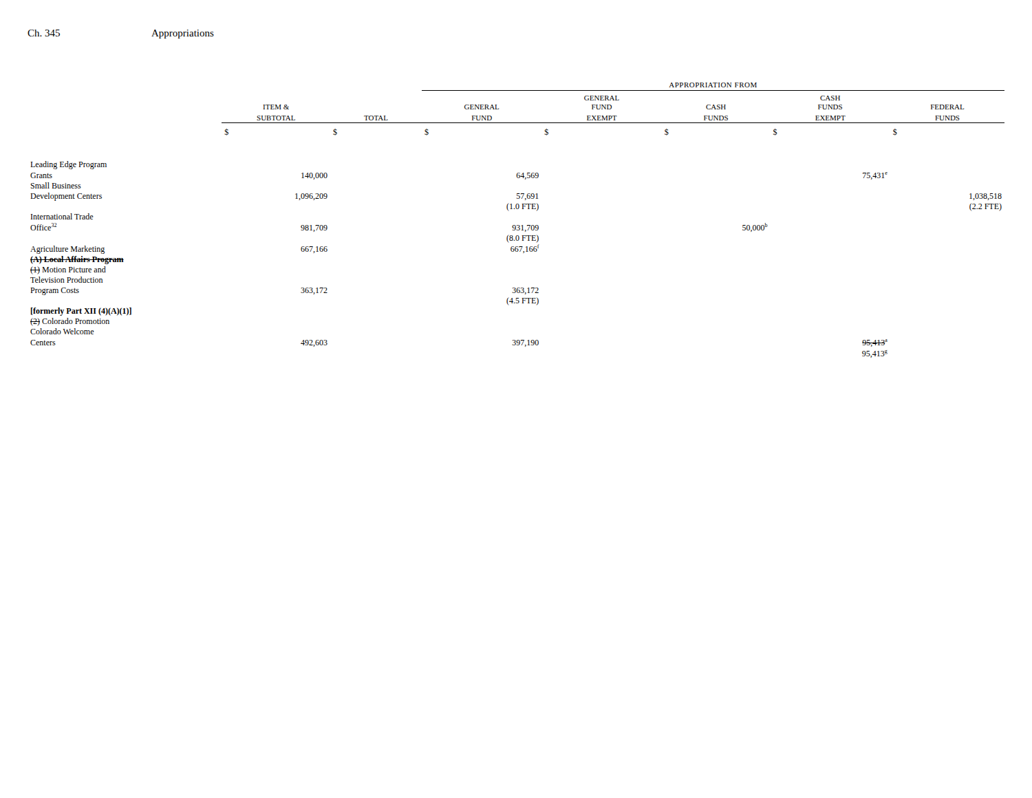Ch. 345
Appropriations
| | | | APPROPRIATION FROM |
| | ITEM & | | GENERAL | GENERAL FUND | CASH | CASH FUNDS | FEDERAL |
| | SUBTOTAL | TOTAL | FUND | EXEMPT | FUNDS | EXEMPT | FUNDS |
| | $ | $ | $ | $ | $ | $ | $ |
| Leading Edge Program | | | | | | | |
| Grants | 140,000 | | 64,569 | | | 75,431 e | |
| Small Business | | | | | | | |
| Development Centers | 1,096,209 | | 57,691 | | | | 1,038,518 |
| | | | (1.0 FTE) | | | | (2.2 FTE) |
| International Trade | | | | | | | |
| Office 32 | 981,709 | | 931,709 | | 50,000 b | | |
| | | | (8.0 FTE) | | | | |
| Agriculture Marketing | 667,166 | | 667,166 f | | | | |
| (A) Local Affairs Program | | | | | | | |
| (1) Motion Picture and | | | | | | | |
| Television Production | | | | | | | |
| Program Costs | 363,172 | | 363,172 | | | | |
| | | | (4.5 FTE) | | | | |
| [formerly Part XII (4)(A)(1)] | | | | | | | |
| (2) Colorado Promotion | | | | | | | |
| Colorado Welcome | | | | | | | |
| Centers | 492,603 | | 397,190 | | | 95,413 a | |
| | | | | | | 95,413 g | |